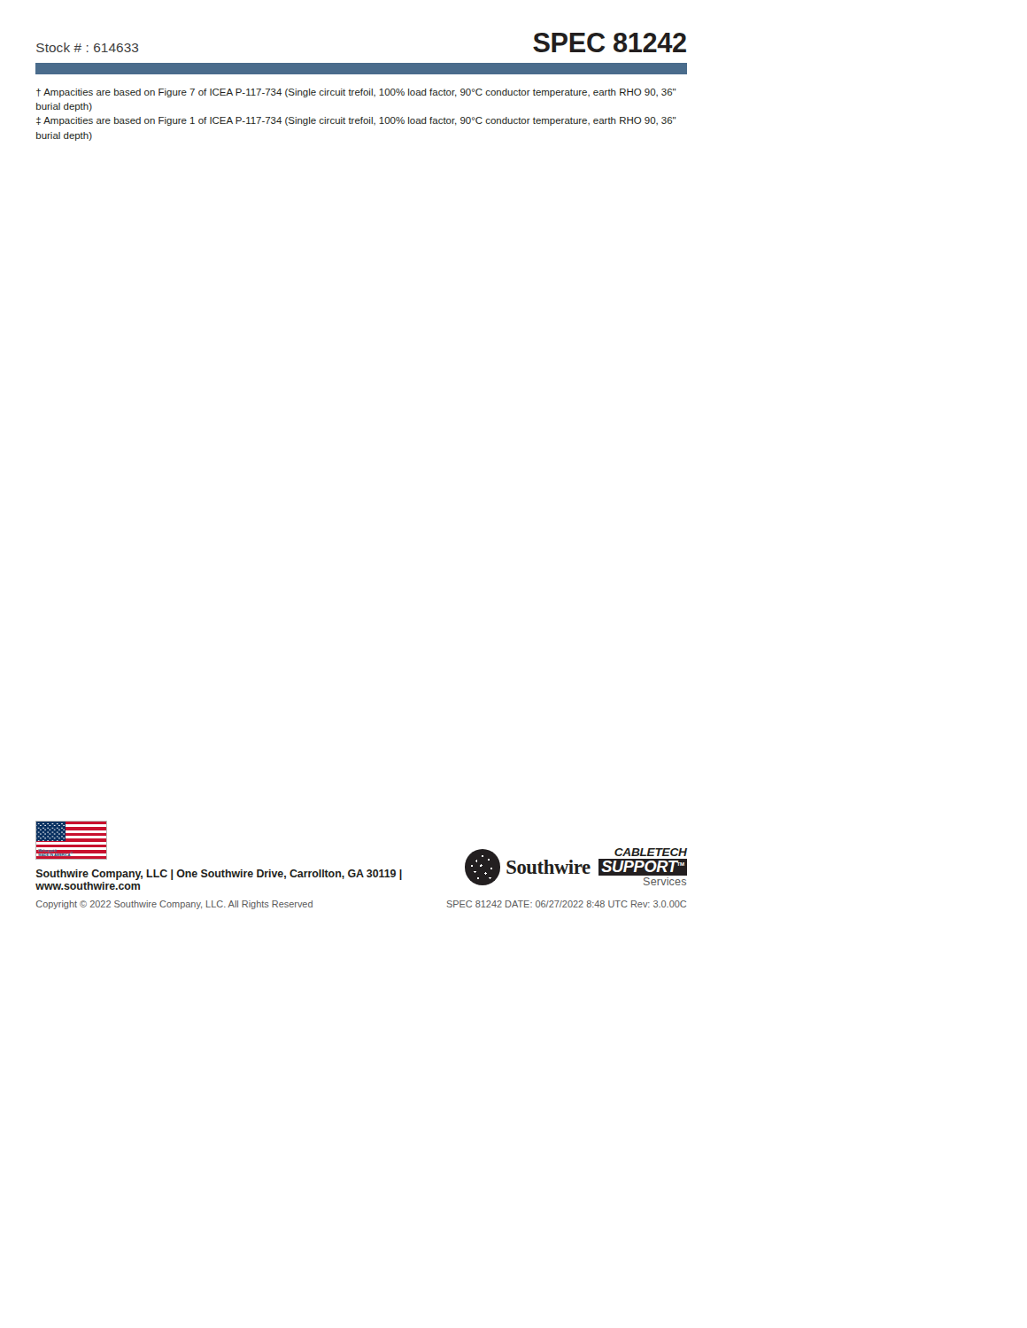Stock # : 614633
SPEC 81242
† Ampacities are based on Figure 7 of ICEA P-117-734 (Single circuit trefoil, 100% load factor, 90°C conductor temperature, earth RHO 90, 36" burial depth)
‡ Ampacities are based on Figure 1 of ICEA P-117-734 (Single circuit trefoil, 100% load factor, 90°C conductor temperature, earth RHO 90, 36" burial depth)
We’ve got it MADE IN AMERICA®
Southwire Company, LLC | One Southwire Drive, Carrollton, GA 30119 | www.southwire.com
Southwire
CABLETECH
SUPPORTTM
Services
Copyright © 2022 Southwire Company, LLC. All Rights Reserved
SPEC 81242 DATE: 06/27/2022 8:48 UTC Rev: 3.0.00C